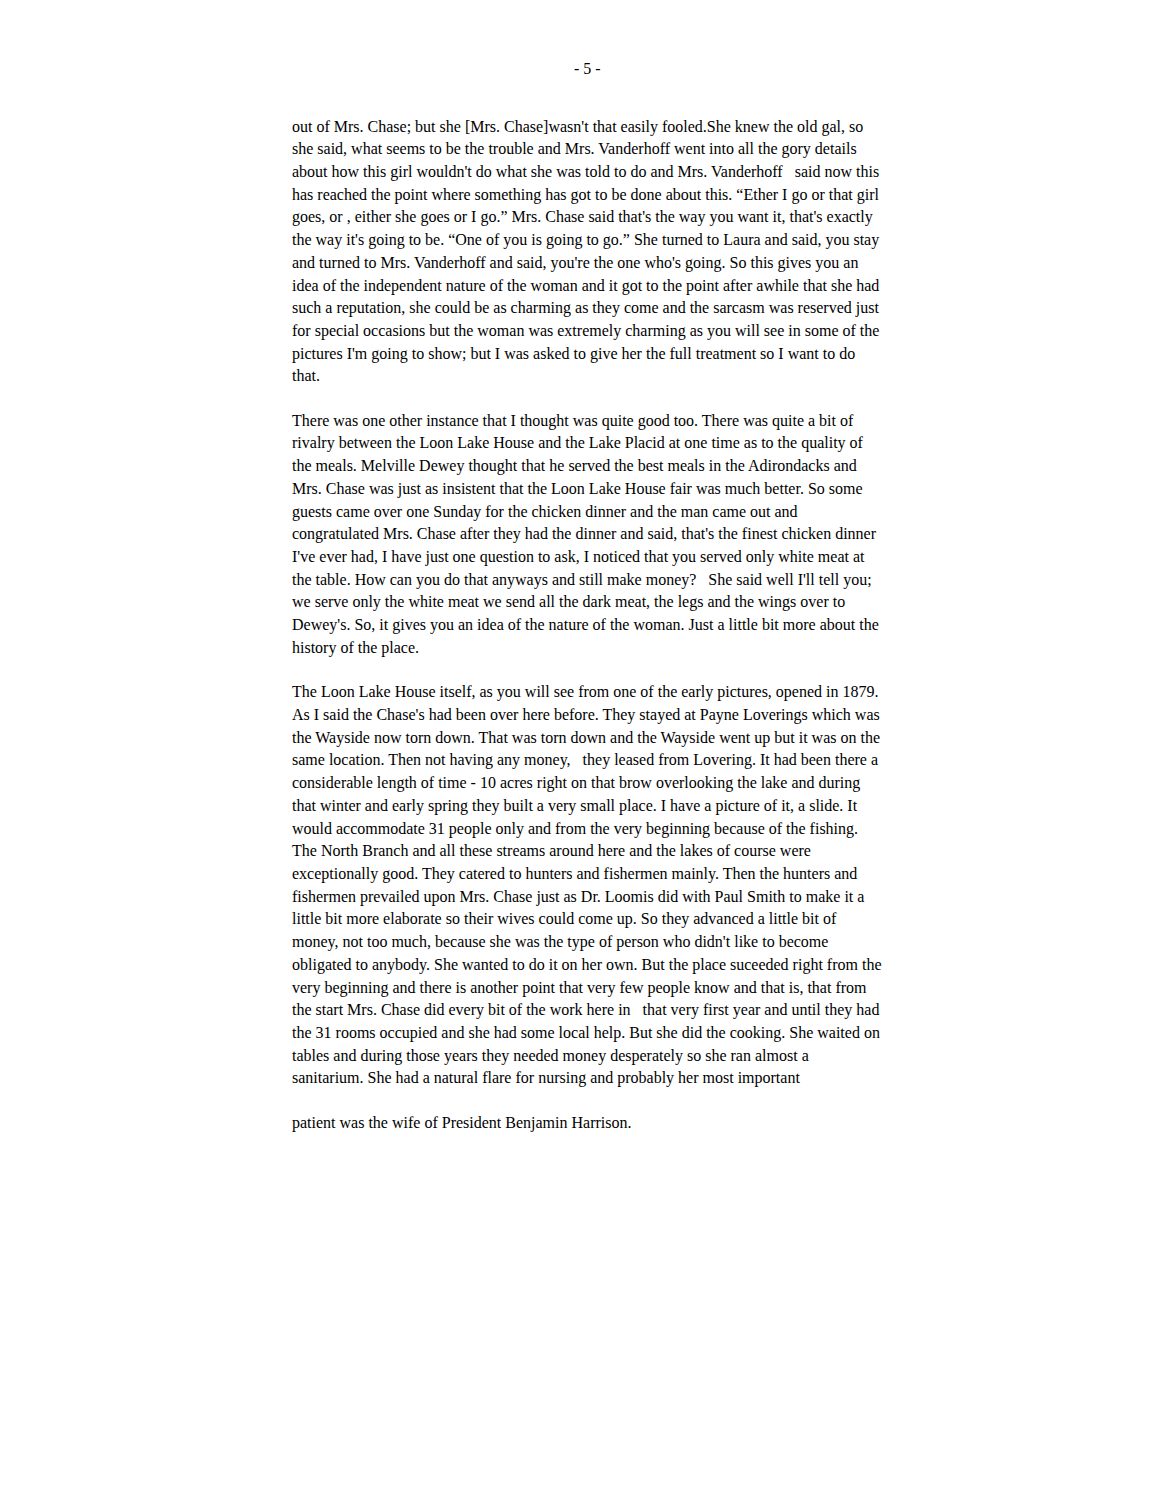- 5 -
out of Mrs. Chase; but she [Mrs. Chase]wasn't that easily fooled.She knew the old gal, so she said, what seems to be the trouble and Mrs. Vanderhoff went into all the gory details about how this girl wouldn't do what she was told to do and Mrs. Vanderhoff said now this has reached the point where something has got to be done about this. “Ether I go or that girl goes, or , either she goes or I go.” Mrs. Chase said that's the way you want it, that's exactly the way it's going to be. “One of you is going to go.” She turned to Laura and said, you stay and turned to Mrs. Vanderhoff and said, you're the one who's going. So this gives you an idea of the independent nature of the woman and it got to the point after awhile that she had such a reputation, she could be as charming as they come and the sarcasm was reserved just for special occasions but the woman was extremely charming as you will see in some of the pictures I'm going to show; but I was asked to give her the full treatment so I want to do that.
There was one other instance that I thought was quite good too. There was quite a bit of rivalry between the Loon Lake House and the Lake Placid at one time as to the quality of the meals. Melville Dewey thought that he served the best meals in the Adirondacks and Mrs. Chase was just as insistent that the Loon Lake House fair was much better. So some guests came over one Sunday for the chicken dinner and the man came out and congratulated Mrs. Chase after they had the dinner and said, that's the finest chicken dinner I've ever had, I have just one question to ask, I noticed that you served only white meat at the table. How can you do that anyways and still make money? She said well I'll tell you; we serve only the white meat we send all the dark meat, the legs and the wings over to Dewey's. So, it gives you an idea of the nature of the woman. Just a little bit more about the history of the place.
The Loon Lake House itself, as you will see from one of the early pictures, opened in 1879. As I said the Chase's had been over here before. They stayed at Payne Loverings which was the Wayside now torn down. That was torn down and the Wayside went up but it was on the same location. Then not having any money, they leased from Lovering. It had been there a considerable length of time - 10 acres right on that brow overlooking the lake and during that winter and early spring they built a very small place. I have a picture of it, a slide. It would accommodate 31 people only and from the very beginning because of the fishing. The North Branch and all these streams around here and the lakes of course were exceptionally good. They catered to hunters and fishermen mainly. Then the hunters and fishermen prevailed upon Mrs. Chase just as Dr. Loomis did with Paul Smith to make it a little bit more elaborate so their wives could come up. So they advanced a little bit of money, not too much, because she was the type of person who didn't like to become obligated to anybody. She wanted to do it on her own. But the place suceeded right from the very beginning and there is another point that very few people know and that is, that from the start Mrs. Chase did every bit of the work here in that very first year and until they had the 31 rooms occupied and she had some local help. But she did the cooking. She waited on tables and during those years they needed money desperately so she ran almost a sanitarium. She had a natural flare for nursing and probably her most important
patient was the wife of President Benjamin Harrison.